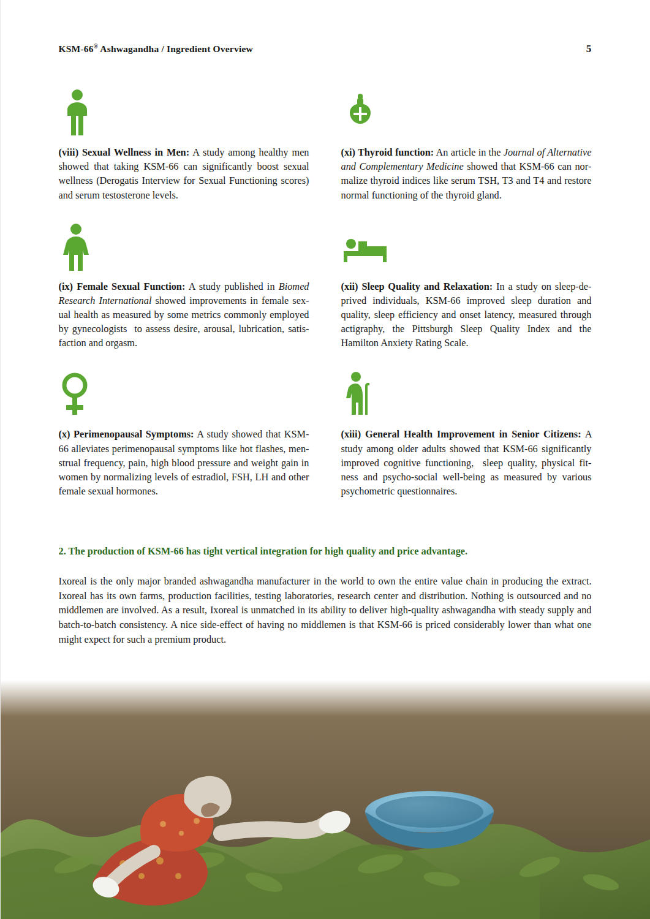KSM-66® Ashwagandha / Ingredient Overview
5
(viii) Sexual Wellness in Men: A study among healthy men showed that taking KSM-66 can significantly boost sexual wellness (Derogatis Interview for Sexual Functioning scores) and serum testosterone levels.
(ix) Female Sexual Function: A study published in Biomed Research International showed improvements in female sexual health as measured by some metrics commonly employed by gynecologists to assess desire, arousal, lubrication, satisfaction and orgasm.
(x) Perimenopausal Symptoms: A study showed that KSM-66 alleviates perimenopausal symptoms like hot flashes, menstrual frequency, pain, high blood pressure and weight gain in women by normalizing levels of estradiol, FSH, LH and other female sexual hormones.
(xi) Thyroid function: An article in the Journal of Alternative and Complementary Medicine showed that KSM-66 can normalize thyroid indices like serum TSH, T3 and T4 and restore normal functioning of the thyroid gland.
(xii) Sleep Quality and Relaxation: In a study on sleep-deprived individuals, KSM-66 improved sleep duration and quality, sleep efficiency and onset latency, measured through actigraphy, the Pittsburgh Sleep Quality Index and the Hamilton Anxiety Rating Scale.
(xiii) General Health Improvement in Senior Citizens: A study among older adults showed that KSM-66 significantly improved cognitive functioning, sleep quality, physical fitness and psycho-social well-being as measured by various psychometric questionnaires.
2. The production of KSM-66 has tight vertical integration for high quality and price advantage.
Ixoreal is the only major branded ashwagandha manufacturer in the world to own the entire value chain in producing the extract. Ixoreal has its own farms, production facilities, testing laboratories, research center and distribution. Nothing is outsourced and no middlemen are involved. As a result, Ixoreal is unmatched in its ability to deliver high-quality ashwagandha with steady supply and batch-to-batch consistency. A nice side-effect of having no middlemen is that KSM-66 is priced considerably lower than what one might expect for such a premium product.